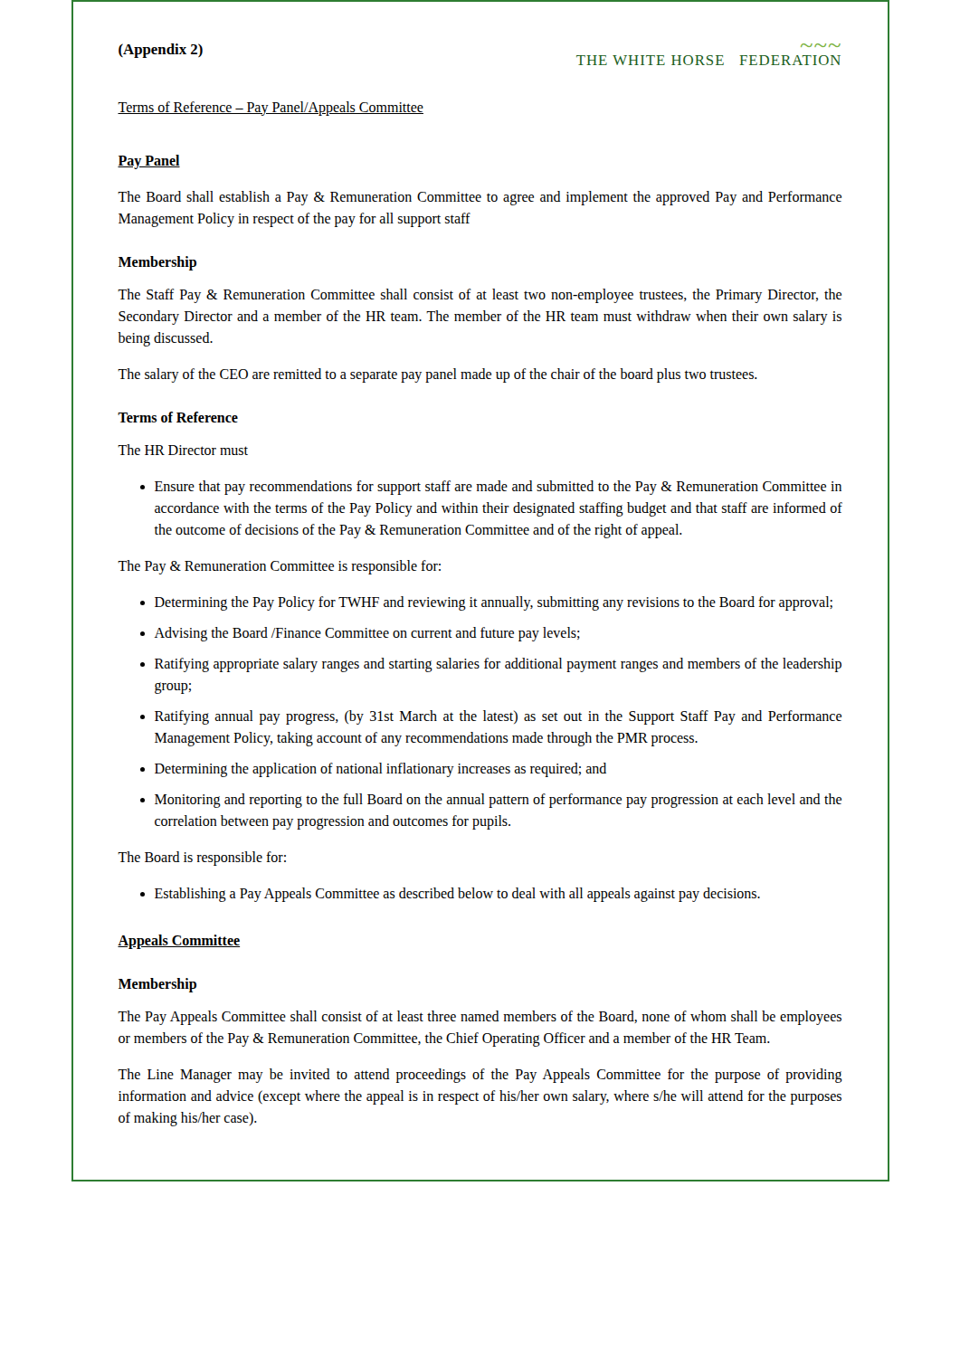(Appendix 2)
~~~ THE WHITE HORSE FEDERATION
Terms of Reference – Pay Panel/Appeals Committee
Pay Panel
The Board shall establish a Pay & Remuneration Committee to agree and implement the approved Pay and Performance Management Policy in respect of the pay for all support staff
Membership
The Staff Pay & Remuneration Committee shall consist of at least two non-employee trustees, the Primary Director, the Secondary Director and a member of the HR team. The member of the HR team must withdraw when their own salary is being discussed.
The salary of the CEO are remitted to a separate pay panel made up of the chair of the board plus two trustees.
Terms of Reference
The HR Director must
Ensure that pay recommendations for support staff are made and submitted to the Pay & Remuneration Committee in accordance with the terms of the Pay Policy and within their designated staffing budget and that staff are informed of the outcome of decisions of the Pay & Remuneration Committee and of the right of appeal.
The Pay & Remuneration Committee is responsible for:
Determining the Pay Policy for TWHF and reviewing it annually, submitting any revisions to the Board for approval;
Advising the Board /Finance Committee on current and future pay levels;
Ratifying appropriate salary ranges and starting salaries for additional payment ranges and members of the leadership group;
Ratifying annual pay progress, (by 31st March at the latest) as set out in the Support Staff Pay and Performance Management Policy, taking account of any recommendations made through the PMR process.
Determining the application of national inflationary increases as required; and
Monitoring and reporting to the full Board on the annual pattern of performance pay progression at each level and the correlation between pay progression and outcomes for pupils.
The Board is responsible for:
Establishing a Pay Appeals Committee as described below to deal with all appeals against pay decisions.
Appeals Committee
Membership
The Pay Appeals Committee shall consist of at least three named members of the Board, none of whom shall be employees or members of the Pay & Remuneration Committee, the Chief Operating Officer and a member of the HR Team.
The Line Manager may be invited to attend proceedings of the Pay Appeals Committee for the purpose of providing information and advice (except where the appeal is in respect of his/her own salary, where s/he will attend for the purposes of making his/her case).